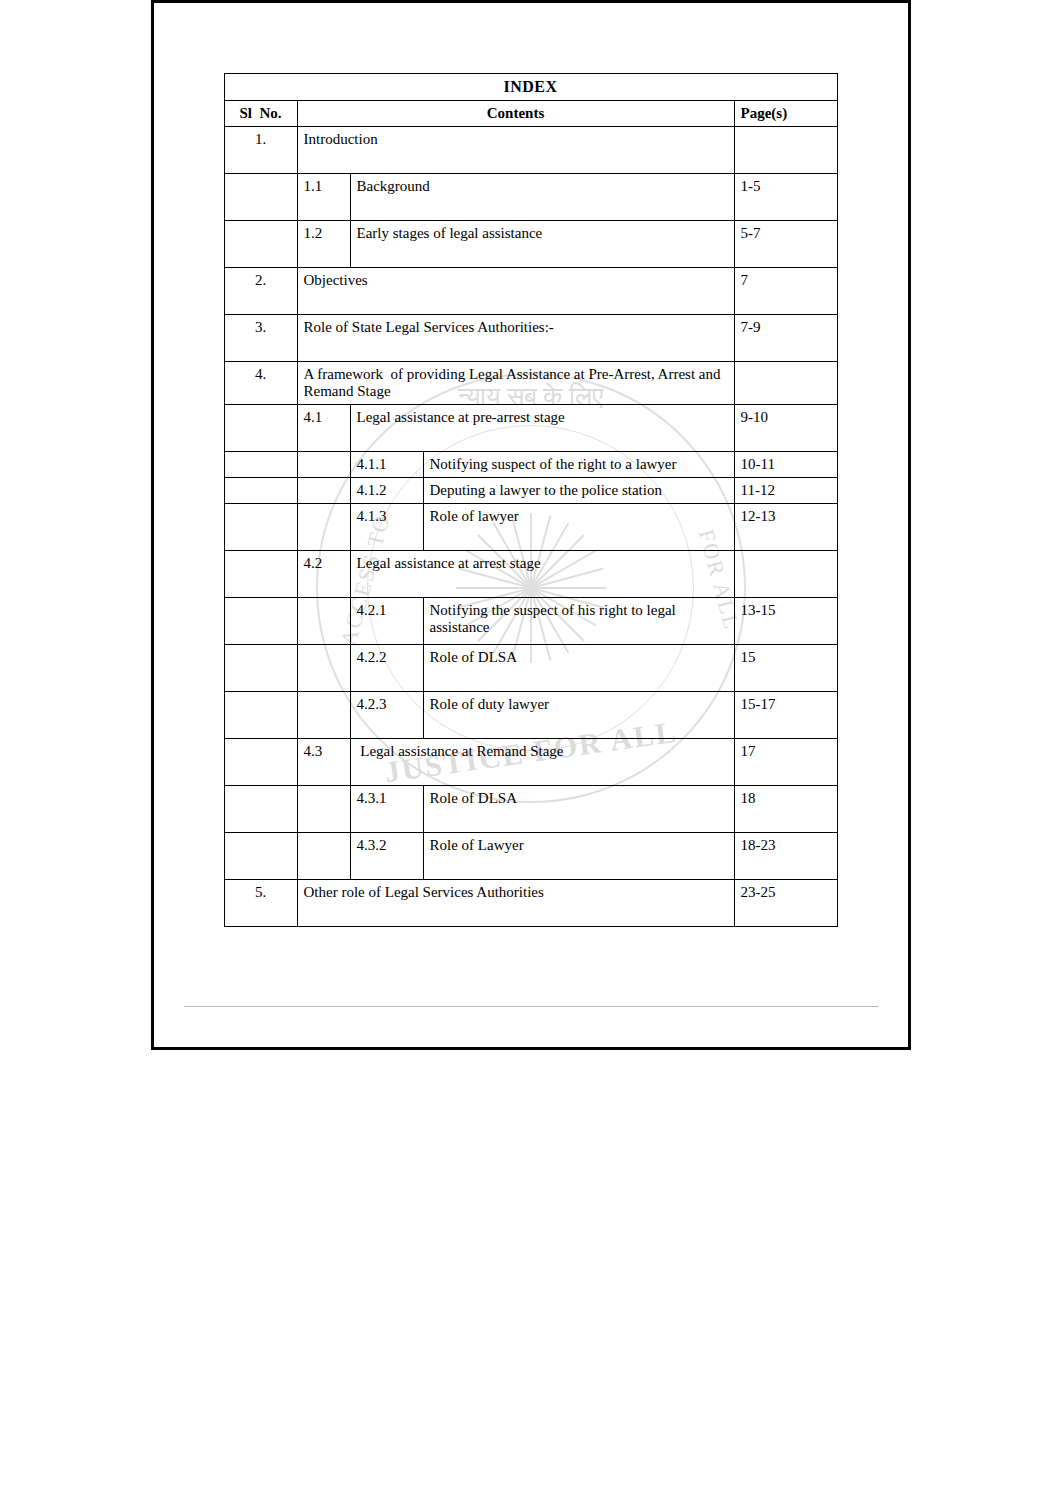न्याय सब के लिए
JUSTICE FOR ALL
ACCESS TO
FOR ALL
| INDEX |
| Sl No. | Contents | Page(s) |
| 1. | Introduction | |
| | 1.1 | Background | 1-5 |
| | 1.2 | Early stages of legal assistance | 5-7 |
| 2. | Objectives | 7 |
| 3. | Role of State Legal Services Authorities:- | 7-9 |
| 4. | A framework of providing Legal Assistance at Pre-Arrest, Arrest and Remand Stage | |
| | 4.1 | Legal assistance at pre-arrest stage | 9-10 |
| | | 4.1.1 | Notifying suspect of the right to a lawyer | 10-11 |
| | | 4.1.2 | Deputing a lawyer to the police station | 11-12 |
| | | 4.1.3 | Role of lawyer | 12-13 |
| | 4.2 | Legal assistance at arrest stage | |
| | | 4.2.1 | Notifying the suspect of his right to legal assistance | 13-15 |
| | | 4.2.2 | Role of DLSA | 15 |
| | | 4.2.3 | Role of duty lawyer | 15-17 |
| | 4.3 | Legal assistance at Remand Stage | 17 |
| | | 4.3.1 | Role of DLSA | 18 |
| | | 4.3.2 | Role of Lawyer | 18-23 |
| 5. | Other role of Legal Services Authorities | 23-25 |